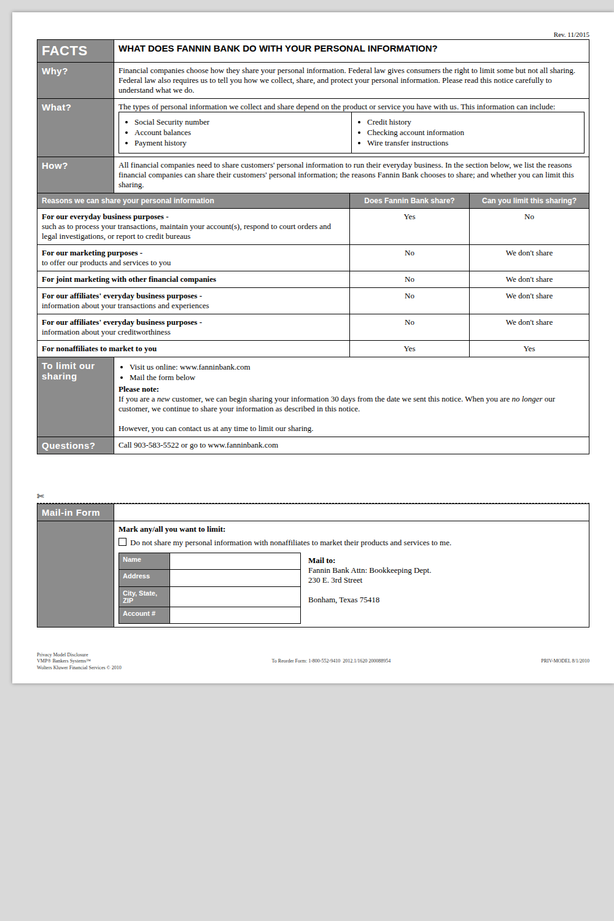Rev. 11/2015
| FACTS | WHAT DOES FANNIN BANK DO WITH YOUR PERSONAL INFORMATION? |
| Why? | Financial companies choose how they share your personal information. Federal law gives consumers the right to limit some but not all sharing. Federal law also requires us to tell you how we collect, share, and protect your personal information. Please read this notice carefully to understand what we do. |
| What? | The types of personal information we collect and share depend on the product or service you have with us. This information can include: / Social Security number Account balances Payment history / Credit history Checking account information Wire transfer instructions / |
| How? | All financial companies need to share customers' personal information to run their everyday business. In the section below, we list the reasons financial companies can share their customers' personal information; the reasons Fannin Bank chooses to share; and whether you can limit this sharing. |
| Reasons we can share your personal information | Does Fannin Bank share? | Can you limit this sharing? |
| For our everyday business purposes - such as to process your transactions, maintain your account(s), respond to court orders and legal investigations, or report to credit bureaus | Yes | No |
| For our marketing purposes - to offer our products and services to you | No | We don't share |
| For joint marketing with other financial companies | No | We don't share |
| For our affiliates' everyday business purposes - information about your transactions and experiences | No | We don't share |
| For our affiliates' everyday business purposes - information about your creditworthiness | No | We don't share |
| For nonaffiliates to market to you | Yes | Yes |
| To limit our sharing | Visit us online: www.fanninbank.com Mail the form below Please note: If you are a new customer, we can begin sharing your information 30 days from the date we sent this notice. When you are no longer our customer, we continue to share your information as described in this notice. However, you can contact us at any time to limit our sharing. |
| Questions? | Call 903-583-5522 or go to www.fanninbank.com |
✄
| Mail-in Form | |
| | Mark any/all you want to limit: Do not share my personal information with nonaffiliates to market their products and services to me. / Name / / Mail to: Fannin Bank Attn: Bookkeeping Dept. 230 E. 3rd Street Bonham, Texas 75418 / / Address / / / City, State, ZIP / / / Account # / / / |
Privacy Model Disclosure
VMP® Bankers Systems™
Wolters Kluwer Financial Services © 2010
To Reorder Form: 1-800-552-9410 2012.1/1620 200088954
PRIV-MODEL 8/1/2010